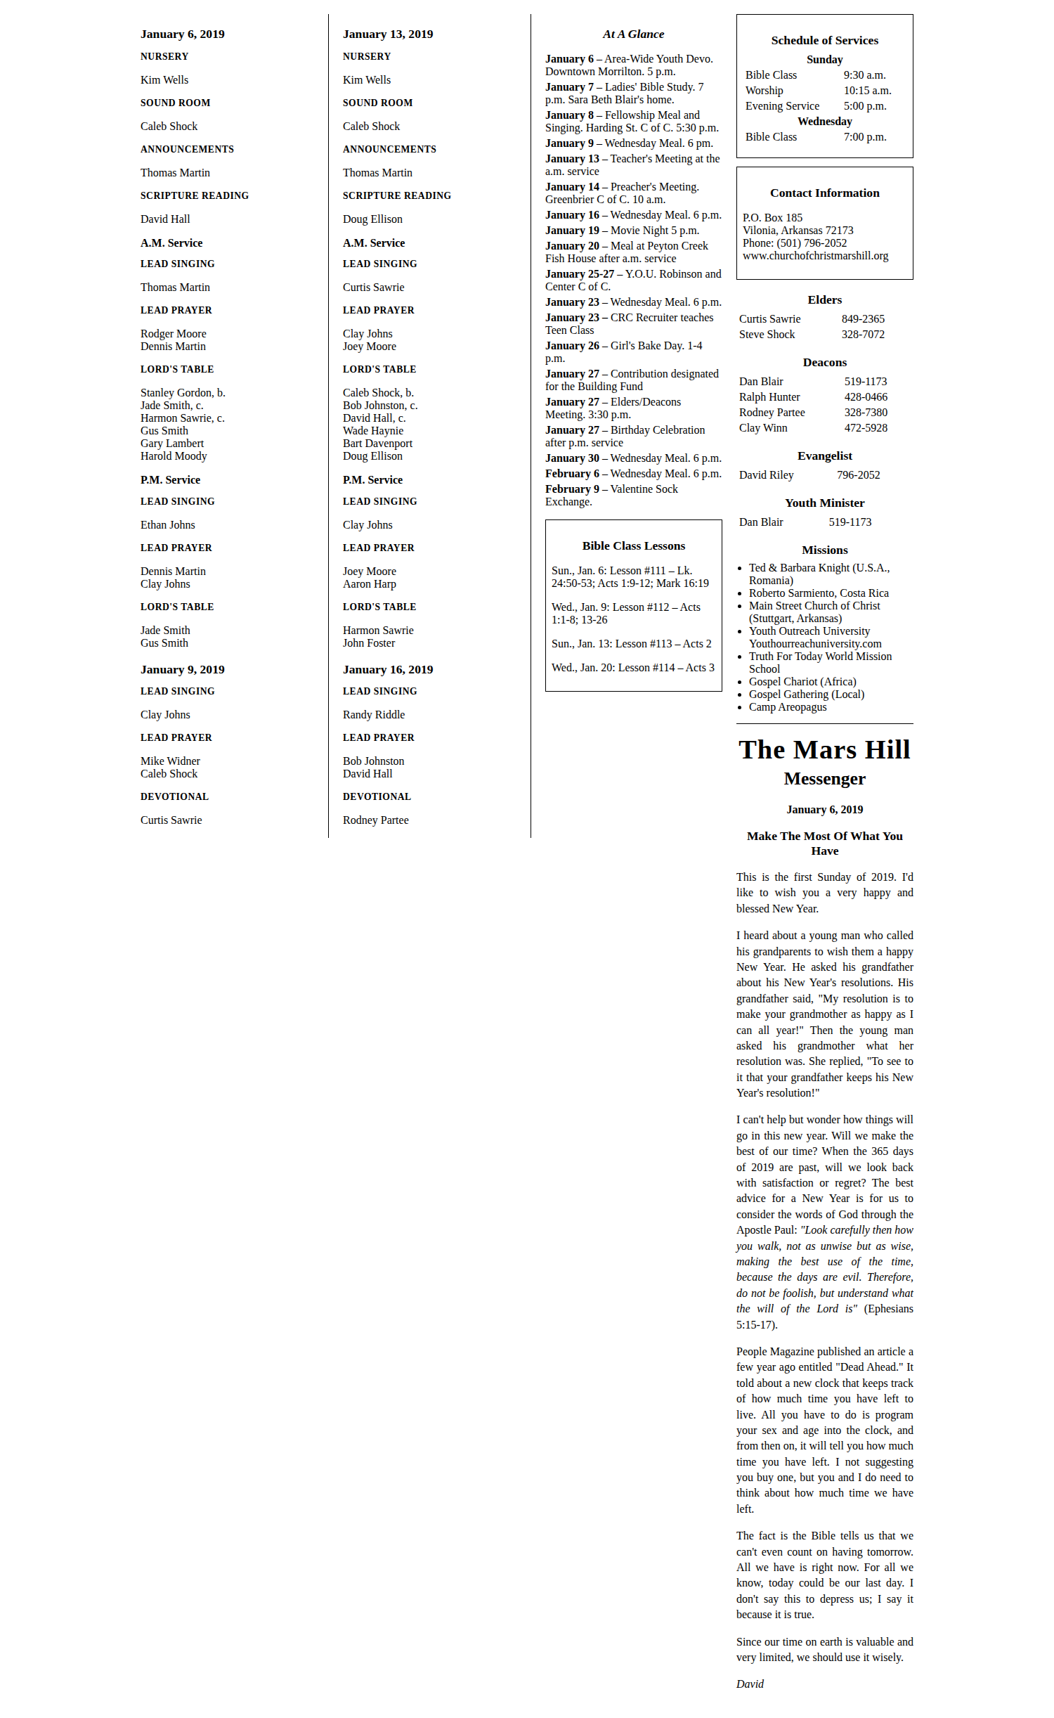January 6, 2019
Nursery
Kim Wells
Sound Room
Caleb Shock
Announcements
Thomas Martin
Scripture Reading
David Hall
A.M. Service
Lead Singing
Thomas Martin
Lead Prayer
Rodger Moore
Dennis Martin
Lord's Table
Stanley Gordon, b.
Jade Smith, c.
Harmon Sawrie, c.
Gus Smith
Gary Lambert
Harold Moody
P.M. Service
Lead Singing
Ethan Johns
Lead Prayer
Dennis Martin
Clay Johns
Lord's Table
Jade Smith
Gus Smith
January 9, 2019
Lead Singing
Clay Johns
Lead Prayer
Mike Widner
Caleb Shock
Devotional
Curtis Sawrie
January 13, 2019
Nursery
Kim Wells
Sound Room
Caleb Shock
Announcements
Thomas Martin
Scripture Reading
Doug Ellison
A.M. Service
Lead Singing
Curtis Sawrie
Lead Prayer
Clay Johns
Joey Moore
Lord's Table
Caleb Shock, b.
Bob Johnston, c.
David Hall, c.
Wade Haynie
Bart Davenport
Doug Ellison
P.M. Service
Lead Singing
Clay Johns
Lead Prayer
Joey Moore
Aaron Harp
Lord's Table
Harmon Sawrie
John Foster
January 16, 2019
Lead Singing
Randy Riddle
Lead Prayer
Bob Johnston
David Hall
Devotional
Rodney Partee
At A Glance
January 6 – Area-Wide Youth Devo. Downtown Morrilton. 5 p.m.
January 7 – Ladies' Bible Study. 7 p.m. Sara Beth Blair's home.
January 8 – Fellowship Meal and Singing. Harding St. C of C. 5:30 p.m.
January 9 – Wednesday Meal. 6 pm.
January 13 – Teacher's Meeting at the a.m. service
January 14 – Preacher's Meeting. Greenbrier C of C. 10 a.m.
January 16 – Wednesday Meal. 6 p.m.
January 19 – Movie Night 5 p.m.
January 20 – Meal at Peyton Creek Fish House after a.m. service
January 25-27 – Y.O.U. Robinson and Center C of C.
January 23 – Wednesday Meal. 6 p.m.
January 23 – CRC Recruiter teaches Teen Class
January 26 – Girl's Bake Day. 1-4 p.m.
January 27 – Contribution designated for the Building Fund
January 27 – Elders/Deacons Meeting. 3:30 p.m.
January 27 – Birthday Celebration after p.m. service
January 30 – Wednesday Meal. 6 p.m.
February 6 – Wednesday Meal. 6 p.m.
February 9 – Valentine Sock Exchange.
Bible Class Lessons
Sun., Jan. 6: Lesson #111 – Lk. 24:50-53; Acts 1:9-12; Mark 16:19
Wed., Jan. 9: Lesson #112 – Acts 1:1-8; 13-26
Sun., Jan. 13: Lesson #113 – Acts 2
Wed., Jan. 20: Lesson #114 – Acts 3
Schedule of Services
| Sunday |
| Bible Class | 9:30 a.m. |
| Worship | 10:15 a.m. |
| Evening Service | 5:00 p.m. |
| Wednesday |
| Bible Class | 7:00 p.m. |
Contact Information
P.O. Box 185
Vilonia, Arkansas 72173
Phone: (501) 796-2052
www.churchofchristmarshill.org
Elders
| Curtis Sawrie | 849-2365 |
| Steve Shock | 328-7072 |
Deacons
| Dan Blair | 519-1173 |
| Ralph Hunter | 428-0466 |
| Rodney Partee | 328-7380 |
| Clay Winn | 472-5928 |
Evangelist
| David Riley | 796-2052 |
Youth Minister
| Dan Blair | 519-1173 |
Missions
Ted & Barbara Knight (U.S.A., Romania)
Roberto Sarmiento, Costa Rica
Main Street Church of Christ (Stuttgart, Arkansas)
Youth Outreach University Youthourreachuniversity.com
Truth For Today World Mission School
Gospel Chariot (Africa)
Gospel Gathering (Local)
Camp Areopagus
The Mars Hill
Messenger
January 6, 2019
Make The Most Of What You Have
This is the first Sunday of 2019. I'd like to wish you a very happy and blessed New Year.
I heard about a young man who called his grandparents to wish them a happy New Year. He asked his grandfather about his New Year's resolutions. His grandfather said, "My resolution is to make your grandmother as happy as I can all year!" Then the young man asked his grandmother what her resolution was. She replied, "To see to it that your grandfather keeps his New Year's resolution!"
I can't help but wonder how things will go in this new year. Will we make the best of our time? When the 365 days of 2019 are past, will we look back with satisfaction or regret? The best advice for a New Year is for us to consider the words of God through the Apostle Paul: "Look carefully then how you walk, not as unwise but as wise, making the best use of the time, because the days are evil. Therefore, do not be foolish, but understand what the will of the Lord is" (Ephesians 5:15-17).
People Magazine published an article a few year ago entitled "Dead Ahead." It told about a new clock that keeps track of how much time you have left to live. All you have to do is program your sex and age into the clock, and from then on, it will tell you how much time you have left. I not suggesting you buy one, but you and I do need to think about how much time we have left.
The fact is the Bible tells us that we can't even count on having tomorrow. All we have is right now. For all we know, today could be our last day. I don't say this to depress us; I say it because it is true.
Since our time on earth is valuable and very limited, we should use it wisely.
David